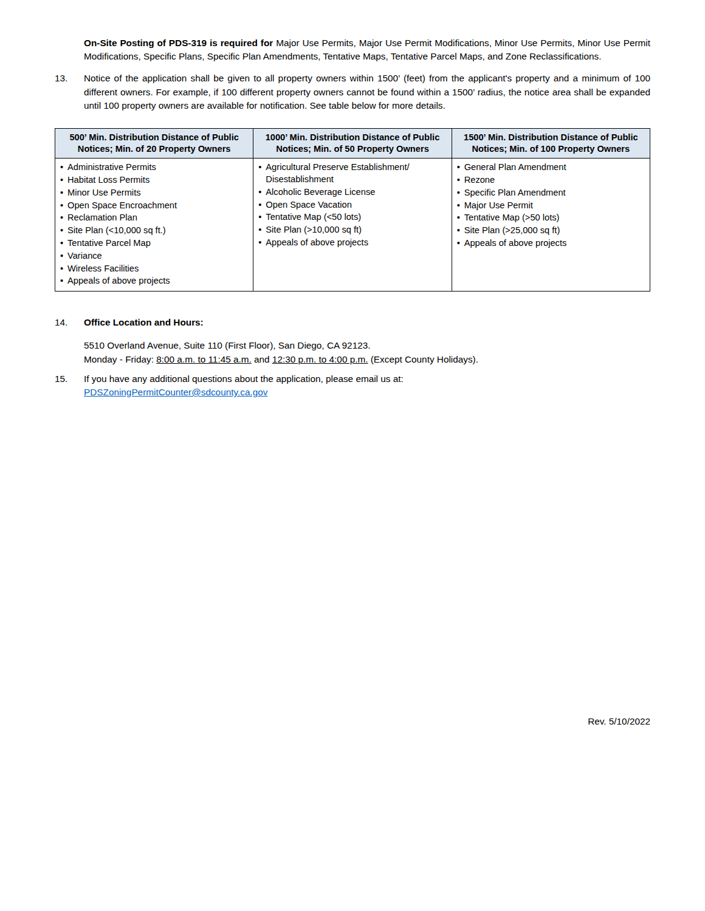On-Site Posting of PDS-319 is required for Major Use Permits, Major Use Permit Modifications, Minor Use Permits, Minor Use Permit Modifications, Specific Plans, Specific Plan Amendments, Tentative Maps, Tentative Parcel Maps, and Zone Reclassifications.
13.
Notice of the application shall be given to all property owners within 1500’ (feet) from the applicant's property and a minimum of 100 different owners. For example, if 100 different property owners cannot be found within a 1500’ radius, the notice area shall be expanded until 100 property owners are available for notification. See table below for more details.
| 500’ Min. Distribution Distance of Public Notices; Min. of 20 Property Owners | 1000’ Min. Distribution Distance of Public Notices; Min. of 50 Property Owners | 1500’ Min. Distribution Distance of Public Notices; Min. of 100 Property Owners |
| --- | --- | --- |
| Administrative Permits Habitat Loss Permits Minor Use Permits Open Space Encroachment Reclamation Plan Site Plan (<10,000 sq ft.) Tentative Parcel Map Variance Wireless Facilities Appeals of above projects | Agricultural Preserve Establishment/ Disestablishment Alcoholic Beverage License Open Space Vacation Tentative Map (<50 lots) Site Plan (>10,000 sq ft) Appeals of above projects | General Plan Amendment Rezone Specific Plan Amendment Major Use Permit Tentative Map (>50 lots) Site Plan (>25,000 sq ft) Appeals of above projects |
14.
Office Location and Hours:
5510 Overland Avenue, Suite 110 (First Floor), San Diego, CA 92123.
Monday - Friday: 8:00 a.m. to 11:45 a.m. and 12:30 p.m. to 4:00 p.m. (Except County Holidays).
15.
If you have any additional questions about the application, please email us at:
PDSZoningPermitCounter@sdcounty.ca.gov
Rev. 5/10/2022